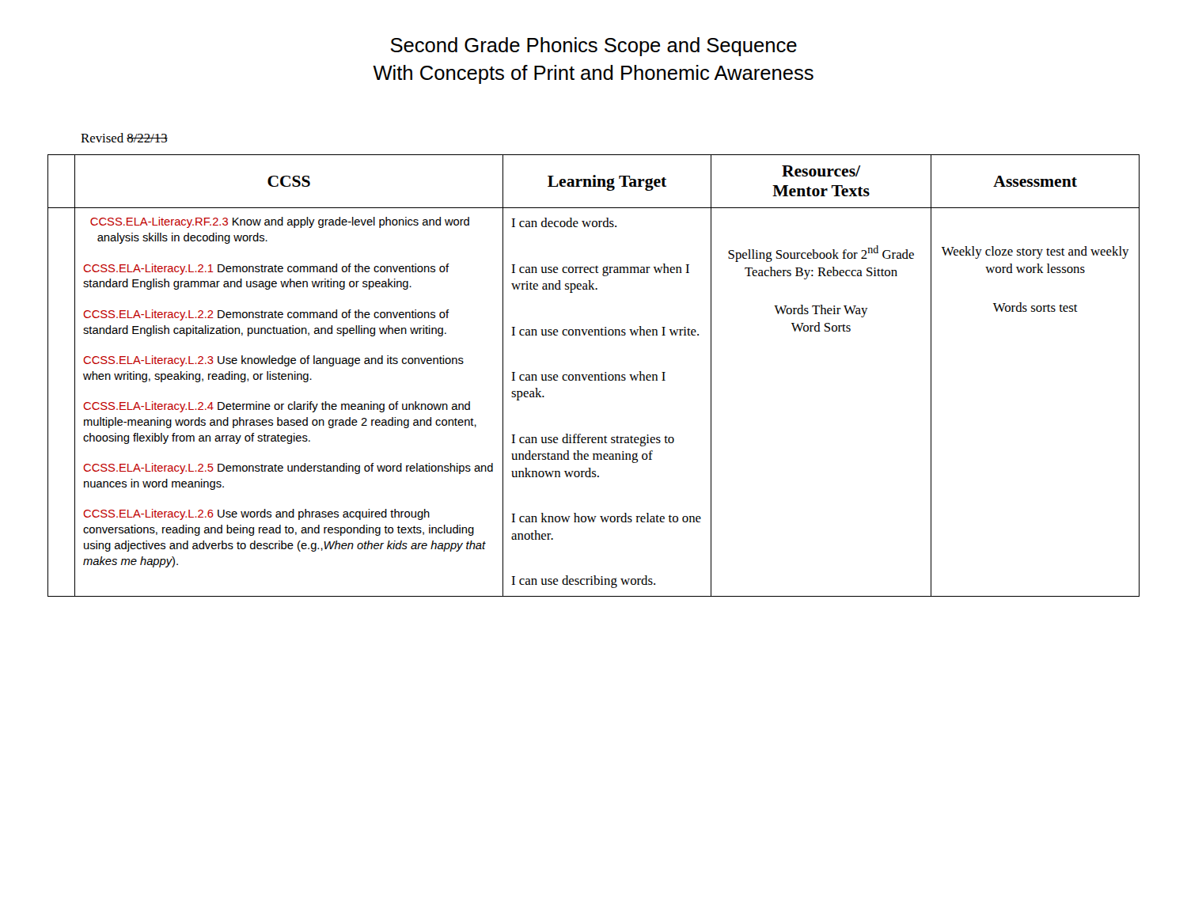Second Grade Phonics Scope and Sequence
With Concepts of Print and Phonemic Awareness
Revised 8/22/13
| | CCSS | Learning Target | Resources/ Mentor Texts | Assessment |
| --- | --- | --- | --- | --- |
| | CCSS.ELA-Literacy.RF.2.3 Know and apply grade-level phonics and word analysis skills in decoding words. CCSS.ELA-Literacy.L.2.1 Demonstrate command of the conventions of standard English grammar and usage when writing or speaking. CCSS.ELA-Literacy.L.2.2 Demonstrate command of the conventions of standard English capitalization, punctuation, and spelling when writing. CCSS.ELA-Literacy.L.2.3 Use knowledge of language and its conventions when writing, speaking, reading, or listening. CCSS.ELA-Literacy.L.2.4 Determine or clarify the meaning of unknown and multiple-meaning words and phrases based on grade 2 reading and content, choosing flexibly from an array of strategies. CCSS.ELA-Literacy.L.2.5 Demonstrate understanding of word relationships and nuances in word meanings. CCSS.ELA-Literacy.L.2.6 Use words and phrases acquired through conversations, reading and being read to, and responding to texts, including using adjectives and adverbs to describe (e.g., When other kids are happy that makes me happy ). | I can decode words. I can use correct grammar when I write and speak. I can use conventions when I write. I can use conventions when I speak. I can use different strategies to understand the meaning of unknown words. I can know how words relate to one another. I can use describing words. | Spelling Sourcebook for 2 nd Grade Teachers By: Rebecca Sitton Words Their Way Word Sorts | Weekly cloze story test and weekly word work lessons Words sorts test |